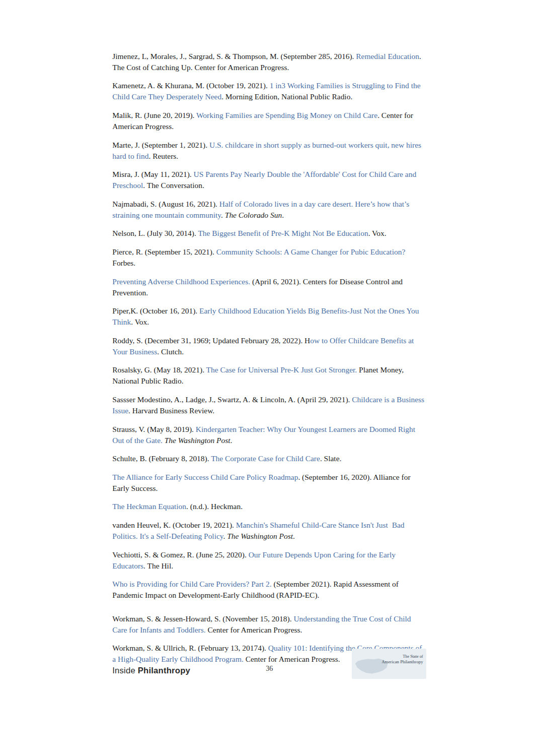Jimenez, L, Morales, J., Sargrad, S. & Thompson, M. (September 285, 2016). Remedial Education. The Cost of Catching Up. Center for American Progress.
Kamenetz, A. & Khurana, M. (October 19, 2021). 1 in3 Working Families is Struggling to Find the Child Care They Desperately Need. Morning Edition, National Public Radio.
Malik, R. (June 20, 2019). Working Families are Spending Big Money on Child Care. Center for American Progress.
Marte, J. (September 1, 2021). U.S. childcare in short supply as burned-out workers quit, new hires hard to find. Reuters.
Misra, J. (May 11, 2021). US Parents Pay Nearly Double the 'Affordable' Cost for Child Care and Preschool. The Conversation.
Najmabadi, S. (August 16, 2021). Half of Colorado lives in a day care desert. Here’s how that’s straining one mountain community. The Colorado Sun.
Nelson, L. (July 30, 2014). The Biggest Benefit of Pre-K Might Not Be Education. Vox.
Pierce, R. (September 15, 2021). Community Schools: A Game Changer for Pubic Education? Forbes.
Preventing Adverse Childhood Experiences. (April 6, 2021). Centers for Disease Control and Prevention.
Piper,K. (October 16, 201). Early Childhood Education Yields Big Benefits-Just Not the Ones You Think. Vox.
Roddy, S. (December 31, 1969; Updated February 28, 2022). How to Offer Childcare Benefits at Your Business. Clutch.
Rosalsky, G. (May 18, 2021). The Case for Universal Pre-K Just Got Stronger. Planet Money, National Public Radio.
Sassser Modestino, A., Ladge, J., Swartz, A. & Lincoln, A. (April 29, 2021). Childcare is a Business Issue. Harvard Business Review.
Strauss, V. (May 8, 2019). Kindergarten Teacher: Why Our Youngest Learners are Doomed Right Out of the Gate. The Washington Post.
Schulte, B. (February 8, 2018). The Corporate Case for Child Care. Slate.
The Alliance for Early Success Child Care Policy Roadmap. (September 16, 2020). Alliance for Early Success.
The Heckman Equation. (n.d.). Heckman.
vanden Heuvel, K. (October 19, 2021). Manchin's Shameful Child-Care Stance Isn't Just Bad Politics. It's a Self-Defeating Policy. The Washington Post.
Vechiotti, S. & Gomez, R. (June 25, 2020). Our Future Depends Upon Caring for the Early Educators. The Hil.
Who is Providing for Child Care Providers? Part 2. (September 2021). Rapid Assessment of Pandemic Impact on Development-Early Childhood (RAPID-EC).
Workman, S. & Jessen-Howard, S. (November 15, 2018). Understanding the True Cost of Child Care for Infants and Toddlers. Center for American Progress.
Workman, S. & Ullrich, R. (February 13, 20174). Quality 101: Identifying the Core Components of a High-Quality Early Childhood Program. Center for American Progress.
Inside Philanthropy
36
The State of
American Philanthropy